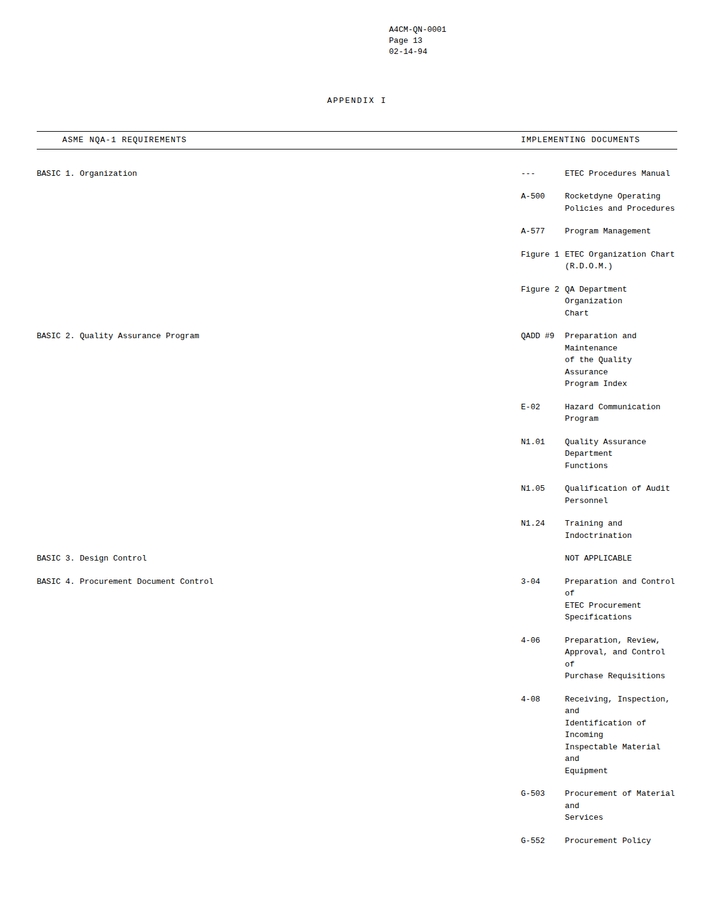A4CM-QN-0001
Page 13
02-14-94
APPENDIX I
| ASME NQA-1 REQUIREMENTS | IMPLEMENTING DOCUMENTS |
| --- | --- |
| BASIC 1. Organization | --- | ETEC Procedures Manual |
| | A-500 | Rocketdyne Operating Policies and Procedures |
| | A-577 | Program Management |
| | Figure 1 | ETEC Organization Chart (R.D.O.M.) |
| | Figure 2 | QA Department Organization Chart |
| BASIC 2. Quality Assurance Program | QADD #9 | Preparation and Maintenance of the Quality Assurance Program Index |
| | E-02 | Hazard Communication Program |
| | N1.01 | Quality Assurance Department Functions |
| | N1.05 | Qualification of Audit Personnel |
| | N1.24 | Training and Indoctrination |
| BASIC 3. Design Control | | NOT APPLICABLE |
| BASIC 4. Procurement Document Control | 3-04 | Preparation and Control of ETEC Procurement Specifications |
| | 4-06 | Preparation, Review, Approval, and Control of Purchase Requisitions |
| | 4-08 | Receiving, Inspection, and Identification of Incoming Inspectable Material and Equipment |
| | G-503 | Procurement of Material and Services |
| | G-552 | Procurement Policy |